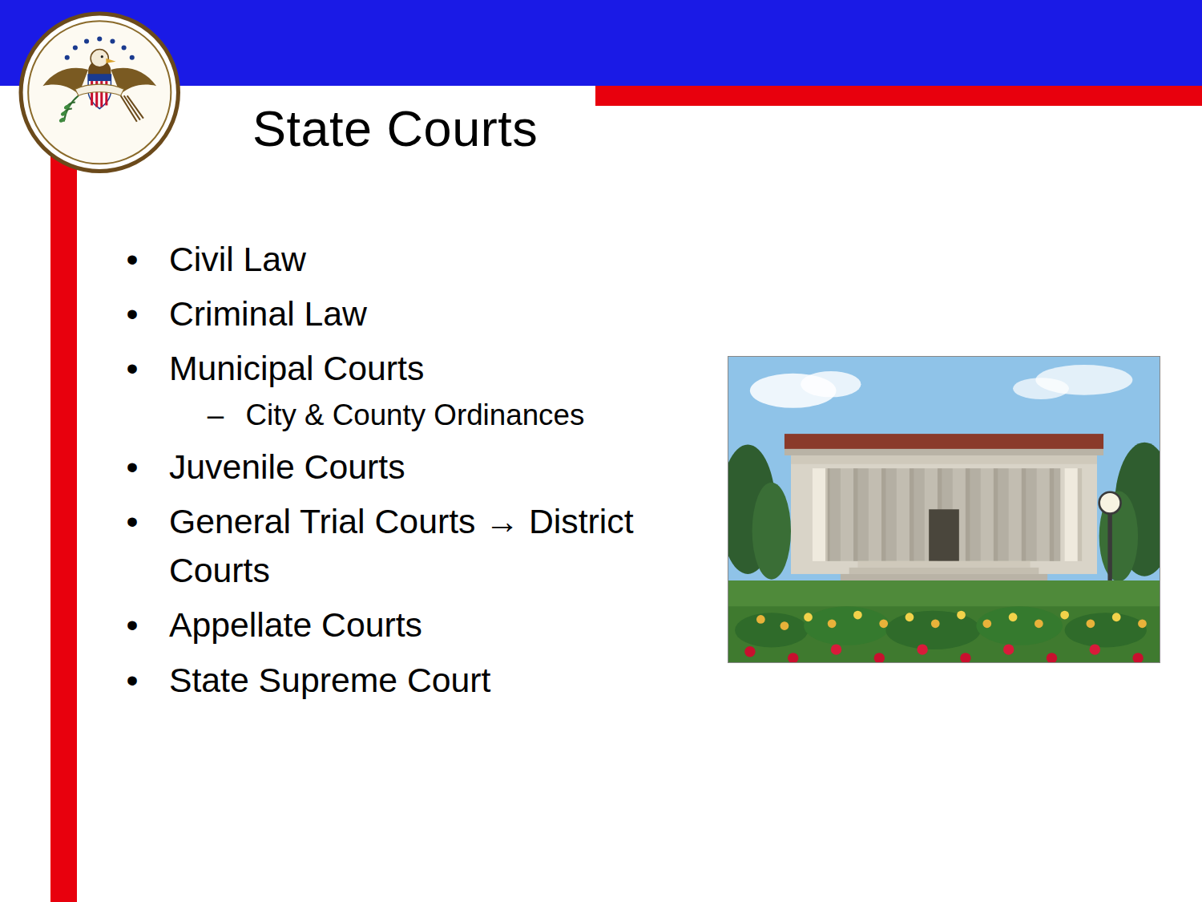State Courts
Civil Law
Criminal Law
Municipal Courts
City & County Ordinances
Juvenile Courts
General Trial Courts → District Courts
Appellate Courts
State Supreme Court